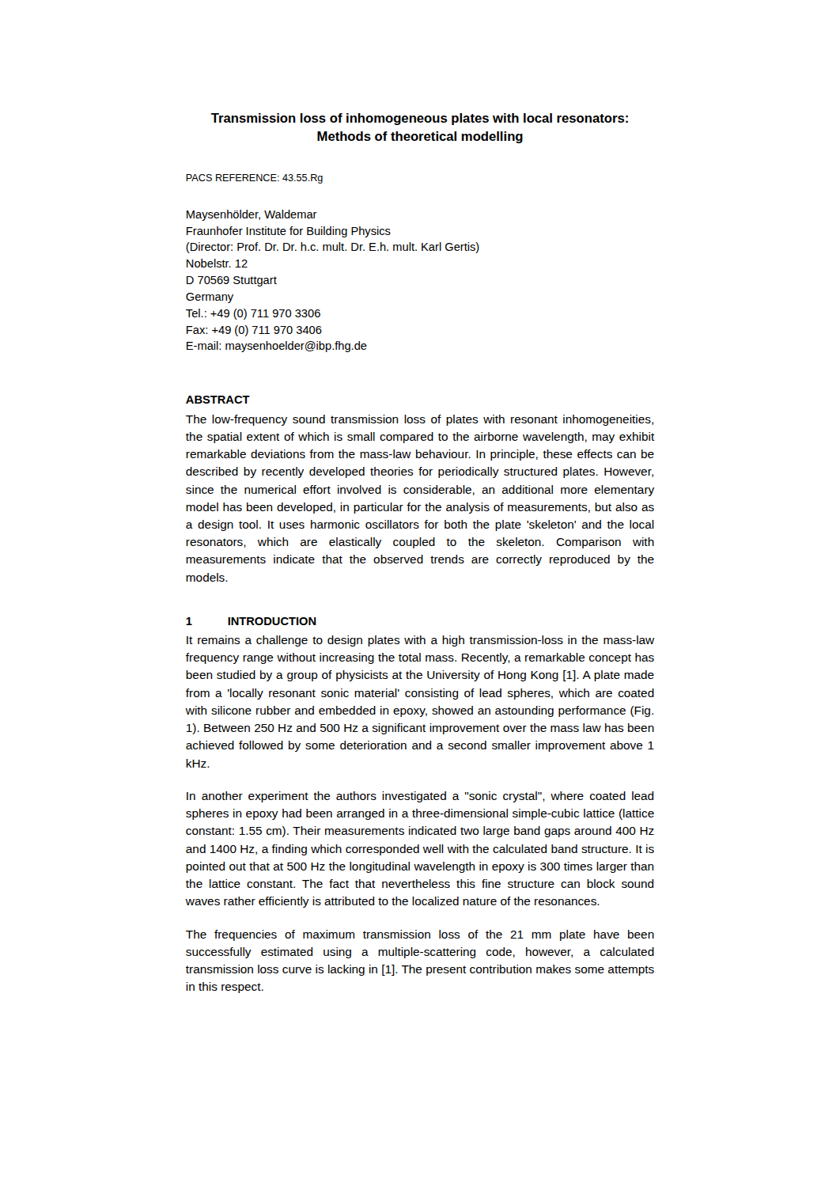Transmission loss of inhomogeneous plates with local resonators:
Methods of theoretical modelling
PACS REFERENCE: 43.55.Rg
Maysenhölder, Waldemar
Fraunhofer Institute for Building Physics
(Director: Prof. Dr. Dr. h.c. mult. Dr. E.h. mult. Karl Gertis)
Nobelstr. 12
D 70569 Stuttgart
Germany
Tel.: +49 (0) 711 970 3306
Fax: +49 (0) 711 970 3406
E-mail: maysenhoelder@ibp.fhg.de
ABSTRACT
The low-frequency sound transmission loss of plates with resonant inhomogeneities, the spatial extent of which is small compared to the airborne wavelength, may exhibit remarkable deviations from the mass-law behaviour. In principle, these effects can be described by recently developed theories for periodically structured plates. However, since the numerical effort involved is considerable, an additional more elementary model has been developed, in particular for the analysis of measurements, but also as a design tool. It uses harmonic oscillators for both the plate 'skeleton' and the local resonators, which are elastically coupled to the skeleton. Comparison with measurements indicate that the observed trends are correctly reproduced by the models.
1 INTRODUCTION
It remains a challenge to design plates with a high transmission-loss in the mass-law frequency range without increasing the total mass. Recently, a remarkable concept has been studied by a group of physicists at the University of Hong Kong [1]. A plate made from a 'locally resonant sonic material' consisting of lead spheres, which are coated with silicone rubber and embedded in epoxy, showed an astounding performance (Fig. 1). Between 250 Hz and 500 Hz a significant improvement over the mass law has been achieved followed by some deterioration and a second smaller improvement above 1 kHz.
In another experiment the authors investigated a "sonic crystal", where coated lead spheres in epoxy had been arranged in a three-dimensional simple-cubic lattice (lattice constant: 1.55 cm). Their measurements indicated two large band gaps around 400 Hz and 1400 Hz, a finding which corresponded well with the calculated band structure. It is pointed out that at 500 Hz the longitudinal wavelength in epoxy is 300 times larger than the lattice constant. The fact that nevertheless this fine structure can block sound waves rather efficiently is attributed to the localized nature of the resonances.
The frequencies of maximum transmission loss of the 21 mm plate have been successfully estimated using a multiple-scattering code, however, a calculated transmission loss curve is lacking in [1]. The present contribution makes some attempts in this respect.